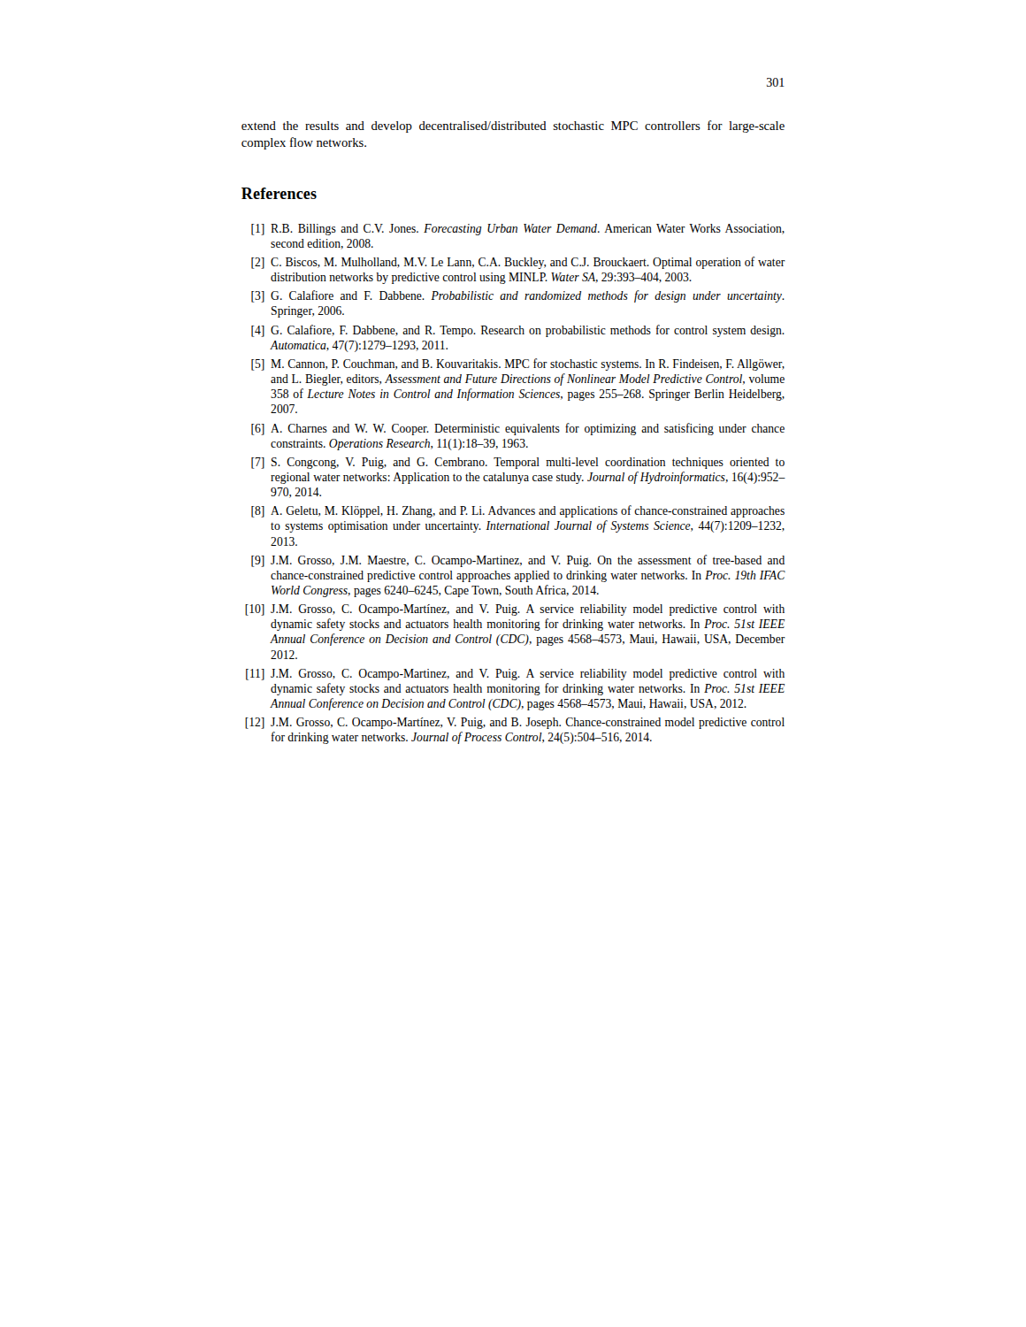301
extend the results and develop decentralised/distributed stochastic MPC controllers for large-scale complex flow networks.
References
[1] R.B. Billings and C.V. Jones. Forecasting Urban Water Demand. American Water Works Association, second edition, 2008.
[2] C. Biscos, M. Mulholland, M.V. Le Lann, C.A. Buckley, and C.J. Brouckaert. Optimal operation of water distribution networks by predictive control using MINLP. Water SA, 29:393–404, 2003.
[3] G. Calafiore and F. Dabbene. Probabilistic and randomized methods for design under uncertainty. Springer, 2006.
[4] G. Calafiore, F. Dabbene, and R. Tempo. Research on probabilistic methods for control system design. Automatica, 47(7):1279–1293, 2011.
[5] M. Cannon, P. Couchman, and B. Kouvaritakis. MPC for stochastic systems. In R. Findeisen, F. Allgöwer, and L. Biegler, editors, Assessment and Future Directions of Nonlinear Model Predictive Control, volume 358 of Lecture Notes in Control and Information Sciences, pages 255–268. Springer Berlin Heidelberg, 2007.
[6] A. Charnes and W. W. Cooper. Deterministic equivalents for optimizing and satisficing under chance constraints. Operations Research, 11(1):18–39, 1963.
[7] S. Congcong, V. Puig, and G. Cembrano. Temporal multi-level coordination techniques oriented to regional water networks: Application to the catalunya case study. Journal of Hydroinformatics, 16(4):952–970, 2014.
[8] A. Geletu, M. Klöppel, H. Zhang, and P. Li. Advances and applications of chance-constrained approaches to systems optimisation under uncertainty. International Journal of Systems Science, 44(7):1209–1232, 2013.
[9] J.M. Grosso, J.M. Maestre, C. Ocampo-Martinez, and V. Puig. On the assessment of tree-based and chance-constrained predictive control approaches applied to drinking water networks. In Proc. 19th IFAC World Congress, pages 6240–6245, Cape Town, South Africa, 2014.
[10] J.M. Grosso, C. Ocampo-Martínez, and V. Puig. A service reliability model predictive control with dynamic safety stocks and actuators health monitoring for drinking water networks. In Proc. 51st IEEE Annual Conference on Decision and Control (CDC), pages 4568–4573, Maui, Hawaii, USA, December 2012.
[11] J.M. Grosso, C. Ocampo-Martinez, and V. Puig. A service reliability model predictive control with dynamic safety stocks and actuators health monitoring for drinking water networks. In Proc. 51st IEEE Annual Conference on Decision and Control (CDC), pages 4568–4573, Maui, Hawaii, USA, 2012.
[12] J.M. Grosso, C. Ocampo-Martínez, V. Puig, and B. Joseph. Chance-constrained model predictive control for drinking water networks. Journal of Process Control, 24(5):504–516, 2014.